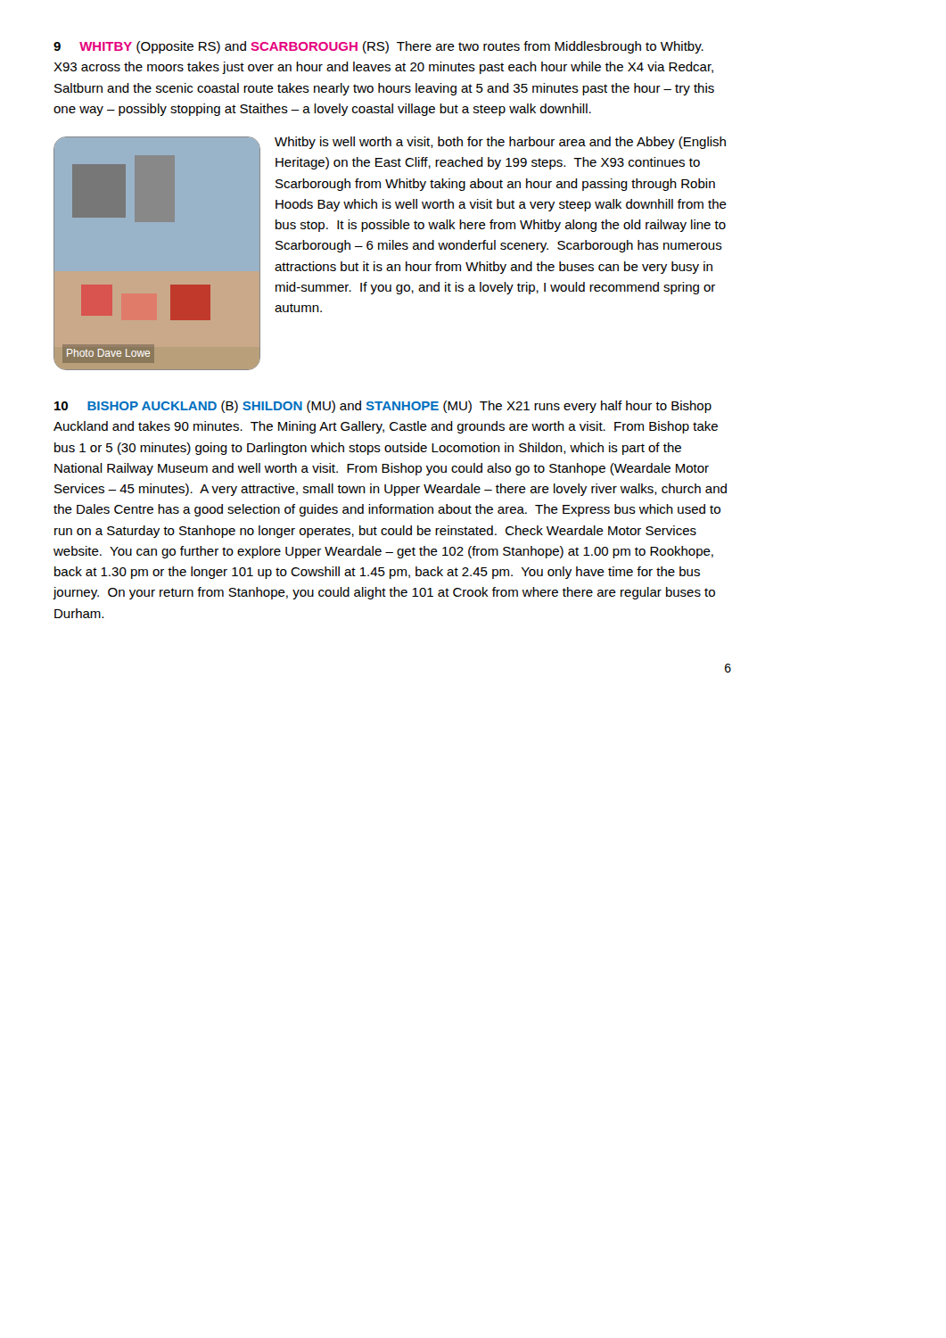9 WHITBY (Opposite RS) and SCARBOROUGH (RS) There are two routes from Middlesbrough to Whitby. X93 across the moors takes just over an hour and leaves at 20 minutes past each hour while the X4 via Redcar, Saltburn and the scenic coastal route takes nearly two hours leaving at 5 and 35 minutes past the hour – try this one way – possibly stopping at Staithes – a lovely coastal village but a steep walk downhill.
Photo Dave Lowe
Whitby is well worth a visit, both for the harbour area and the Abbey (English Heritage) on the East Cliff, reached by 199 steps. The X93 continues to Scarborough from Whitby taking about an hour and passing through Robin Hoods Bay which is well worth a visit but a very steep walk downhill from the bus stop. It is possible to walk here from Whitby along the old railway line to Scarborough – 6 miles and wonderful scenery. Scarborough has numerous attractions but it is an hour from Whitby and the buses can be very busy in mid-summer. If you go, and it is a lovely trip, I would recommend spring or autumn.
10 BISHOP AUCKLAND (B) SHILDON (MU) and STANHOPE (MU) The X21 runs every half hour to Bishop Auckland and takes 90 minutes. The Mining Art Gallery, Castle and grounds are worth a visit. From Bishop take bus 1 or 5 (30 minutes) going to Darlington which stops outside Locomotion in Shildon, which is part of the National Railway Museum and well worth a visit. From Bishop you could also go to Stanhope (Weardale Motor Services – 45 minutes). A very attractive, small town in Upper Weardale – there are lovely river walks, church and the Dales Centre has a good selection of guides and information about the area. The Express bus which used to run on a Saturday to Stanhope no longer operates, but could be reinstated. Check Weardale Motor Services website. You can go further to explore Upper Weardale – get the 102 (from Stanhope) at 1.00 pm to Rookhope, back at 1.30 pm or the longer 101 up to Cowshill at 1.45 pm, back at 2.45 pm. You only have time for the bus journey. On your return from Stanhope, you could alight the 101 at Crook from where there are regular buses to Durham.
6